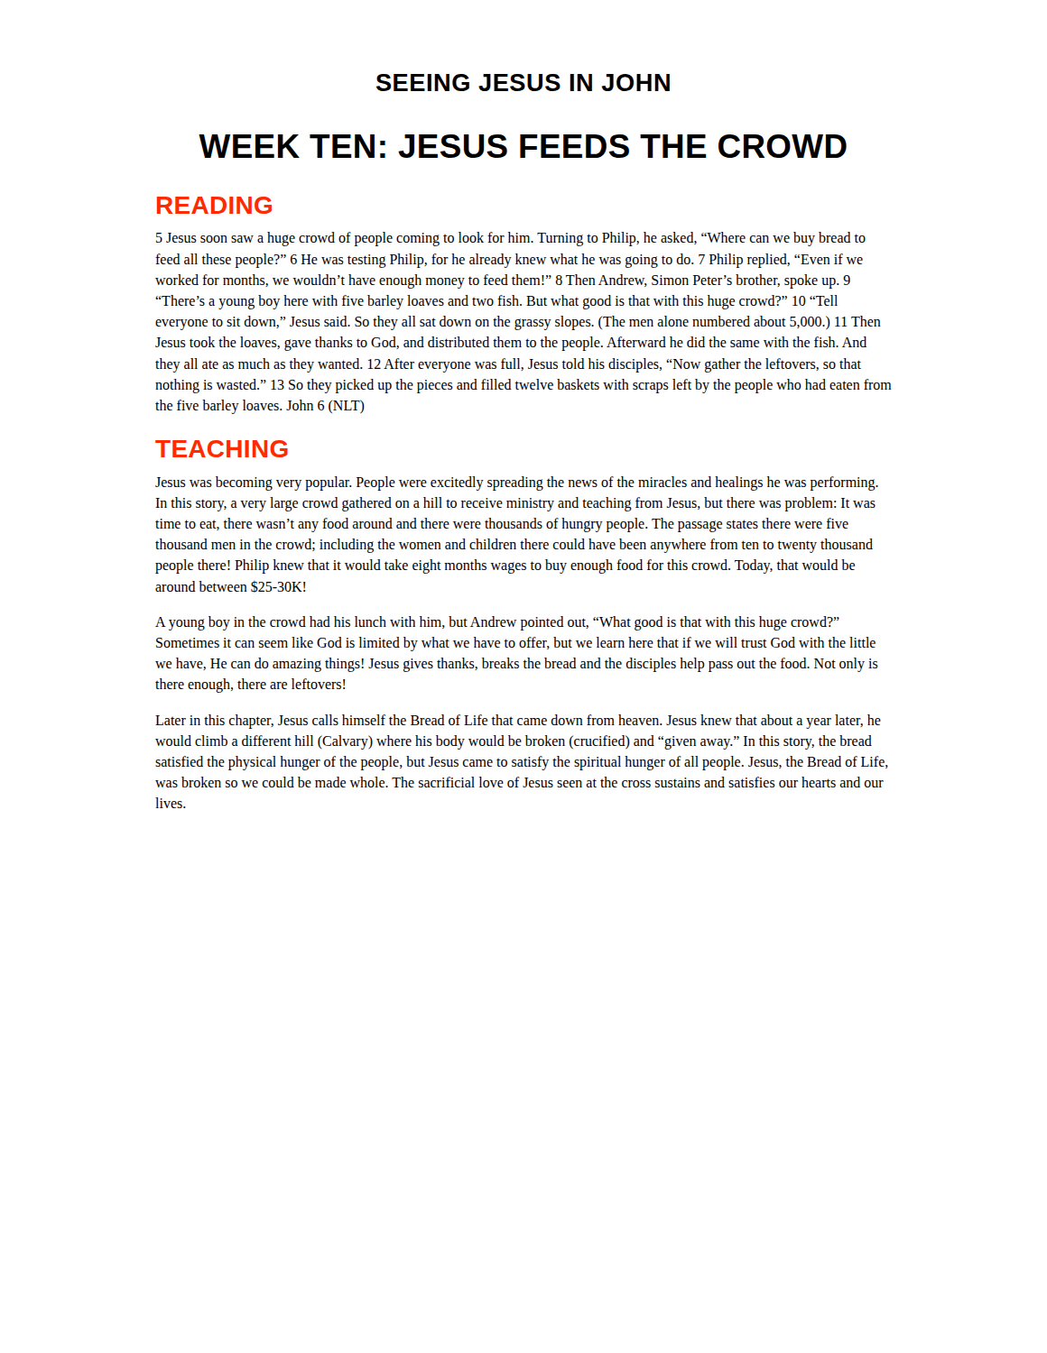SEEING JESUS IN JOHN
WEEK TEN: JESUS FEEDS THE CROWD
READING
5 Jesus soon saw a huge crowd of people coming to look for him. Turning to Philip, he asked, “Where can we buy bread to feed all these people?” 6 He was testing Philip, for he already knew what he was going to do. 7 Philip replied, “Even if we worked for months, we wouldn’t have enough money to feed them!” 8 Then Andrew, Simon Peter’s brother, spoke up. 9 “There’s a young boy here with five barley loaves and two fish. But what good is that with this huge crowd?” 10 “Tell everyone to sit down,” Jesus said. So they all sat down on the grassy slopes. (The men alone numbered about 5,000.) 11 Then Jesus took the loaves, gave thanks to God, and distributed them to the people. Afterward he did the same with the fish. And they all ate as much as they wanted. 12 After everyone was full, Jesus told his disciples, “Now gather the leftovers, so that nothing is wasted.” 13 So they picked up the pieces and filled twelve baskets with scraps left by the people who had eaten from the five barley loaves. John 6 (NLT)
TEACHING
Jesus was becoming very popular. People were excitedly spreading the news of the miracles and healings he was performing. In this story, a very large crowd gathered on a hill to receive ministry and teaching from Jesus, but there was problem: It was time to eat, there wasn’t any food around and there were thousands of hungry people. The passage states there were five thousand men in the crowd; including the women and children there could have been anywhere from ten to twenty thousand people there! Philip knew that it would take eight months wages to buy enough food for this crowd. Today, that would be around between $25-30K!
A young boy in the crowd had his lunch with him, but Andrew pointed out, “What good is that with this huge crowd?” Sometimes it can seem like God is limited by what we have to offer, but we learn here that if we will trust God with the little we have, He can do amazing things! Jesus gives thanks, breaks the bread and the disciples help pass out the food. Not only is there enough, there are leftovers!
Later in this chapter, Jesus calls himself the Bread of Life that came down from heaven. Jesus knew that about a year later, he would climb a different hill (Calvary) where his body would be broken (crucified) and “given away.” In this story, the bread satisfied the physical hunger of the people, but Jesus came to satisfy the spiritual hunger of all people. Jesus, the Bread of Life, was broken so we could be made whole. The sacrificial love of Jesus seen at the cross sustains and satisfies our hearts and our lives.